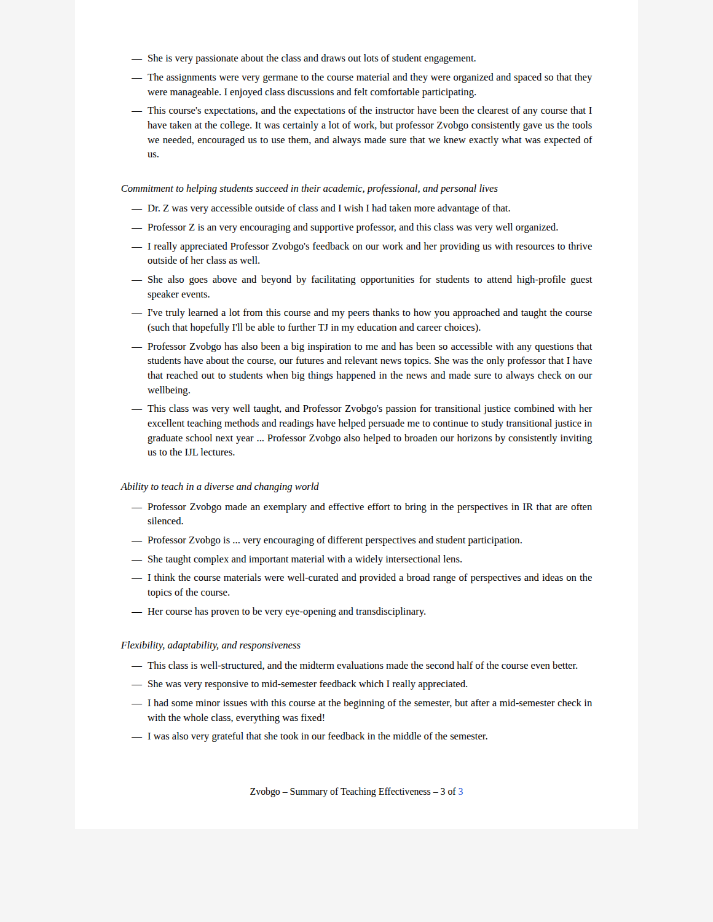She is very passionate about the class and draws out lots of student engagement.
The assignments were very germane to the course material and they were organized and spaced so that they were manageable. I enjoyed class discussions and felt comfortable participating.
This course's expectations, and the expectations of the instructor have been the clearest of any course that I have taken at the college. It was certainly a lot of work, but professor Zvobgo consistently gave us the tools we needed, encouraged us to use them, and always made sure that we knew exactly what was expected of us.
Commitment to helping students succeed in their academic, professional, and personal lives
Dr. Z was very accessible outside of class and I wish I had taken more advantage of that.
Professor Z is an very encouraging and supportive professor, and this class was very well organized.
I really appreciated Professor Zvobgo's feedback on our work and her providing us with resources to thrive outside of her class as well.
She also goes above and beyond by facilitating opportunities for students to attend high-profile guest speaker events.
I've truly learned a lot from this course and my peers thanks to how you approached and taught the course (such that hopefully I'll be able to further TJ in my education and career choices).
Professor Zvobgo has also been a big inspiration to me and has been so accessible with any questions that students have about the course, our futures and relevant news topics. She was the only professor that I have that reached out to students when big things happened in the news and made sure to always check on our wellbeing.
This class was very well taught, and Professor Zvobgo's passion for transitional justice combined with her excellent teaching methods and readings have helped persuade me to continue to study transitional justice in graduate school next year ... Professor Zvobgo also helped to broaden our horizons by consistently inviting us to the IJL lectures.
Ability to teach in a diverse and changing world
Professor Zvobgo made an exemplary and effective effort to bring in the perspectives in IR that are often silenced.
Professor Zvobgo is ... very encouraging of different perspectives and student participation.
She taught complex and important material with a widely intersectional lens.
I think the course materials were well-curated and provided a broad range of perspectives and ideas on the topics of the course.
Her course has proven to be very eye-opening and transdisciplinary.
Flexibility, adaptability, and responsiveness
This class is well-structured, and the midterm evaluations made the second half of the course even better.
She was very responsive to mid-semester feedback which I really appreciated.
I had some minor issues with this course at the beginning of the semester, but after a mid-semester check in with the whole class, everything was fixed!
I was also very grateful that she took in our feedback in the middle of the semester.
Zvobgo – Summary of Teaching Effectiveness – 3 of 3